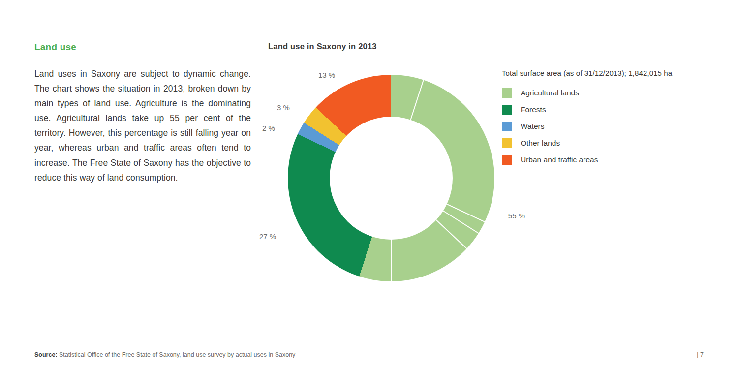Land use
Land uses in Saxony are subject to dynamic change. The chart shows the situation in 2013, broken down by main types of land use. Agriculture is the dominating use. Agricultural lands take up 55 per cent of the territory. However, this percentage is still falling year on year, whereas urban and traffic areas often tend to increase. The Free State of Saxony has the objective to reduce this way of land consumption.
Land use in Saxony in 2013
55 % 27 % 2 % 3 % 13 %
Total surface area (as of 31/12/2013); 1,842,015 ha
Agricultural lands
Forests
Waters
Other lands
Urban and traffic areas
Source: Statistical Office of the Free State of Saxony, land use survey by actual uses in Saxony
| 7